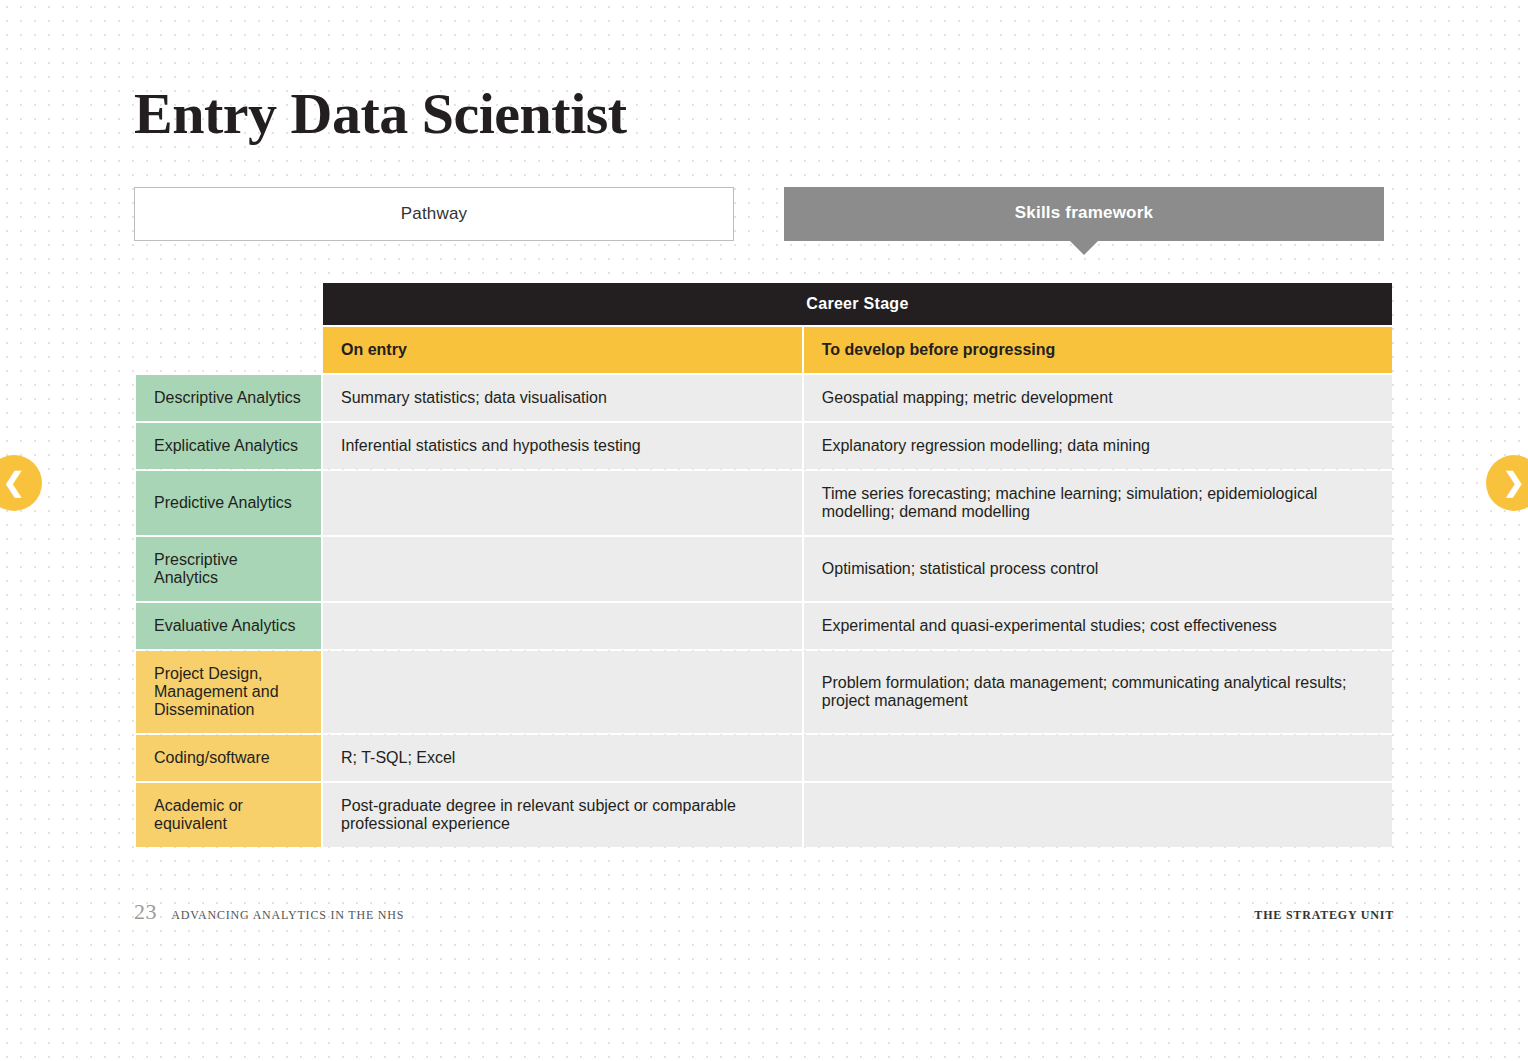❮
❯
Entry Data Scientist
Pathway
Skills framework
| | Career Stage |
| --- | --- |
| | On entry | To develop before progressing |
| Descriptive Analytics | Summary statistics; data visualisation | Geospatial mapping; metric development |
| Explicative Analytics | Inferential statistics and hypothesis testing | Explanatory regression modelling; data mining |
| Predictive Analytics | | Time series forecasting; machine learning; simulation; epidemiological modelling; demand modelling |
| Prescriptive Analytics | | Optimisation; statistical process control |
| Evaluative Analytics | | Experimental and quasi-experimental studies; cost effectiveness |
| Project Design, Management and Dissemination | | Problem formulation; data management; communicating analytical results; project management |
| Coding/software | R; T-SQL; Excel | |
| Academic or equivalent | Post-graduate degree in relevant subject or comparable professional experience | |
23 Advancing Analytics in the NHS
The Strategy Unit